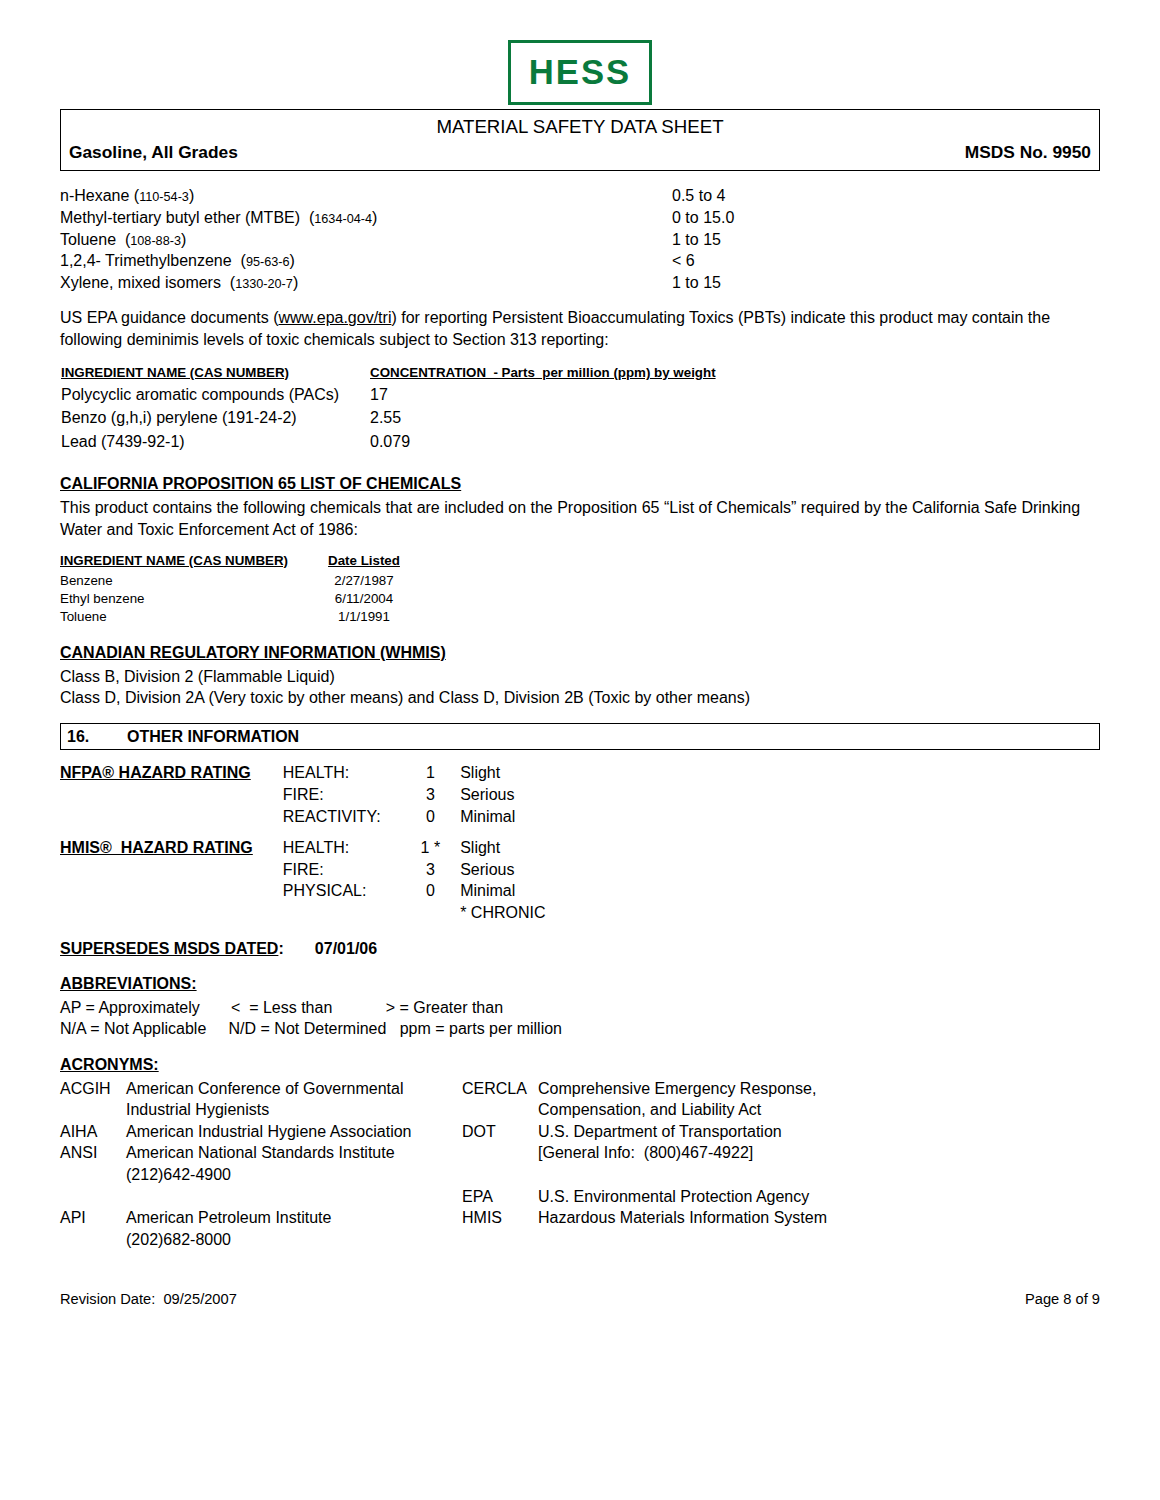HESS
MATERIAL SAFETY DATA SHEET
Gasoline, All Grades MSDS No. 9950
| n-Hexane ( 110-54-3 ) | 0.5 to 4 |
| Methyl-tertiary butyl ether (MTBE) ( 1634-04-4 ) | 0 to 15.0 |
| Toluene ( 108-88-3 ) | 1 to 15 |
| 1,2,4- Trimethylbenzene ( 95-63-6 ) | < 6 |
| Xylene, mixed isomers ( 1330-20-7 ) | 1 to 15 |
US EPA guidance documents (www.epa.gov/tri) for reporting Persistent Bioaccumulating Toxics (PBTs) indicate this product may contain the following deminimis levels of toxic chemicals subject to Section 313 reporting:
| INGREDIENT NAME (CAS NUMBER) | CONCENTRATION - Parts per million (ppm) by weight |
| --- | --- |
| Polycyclic aromatic compounds (PACs) | 17 |
| Benzo (g,h,i) perylene (191-24-2) | 2.55 |
| Lead (7439-92-1) | 0.079 |
CALIFORNIA PROPOSITION 65 LIST OF CHEMICALS
This product contains the following chemicals that are included on the Proposition 65 “List of Chemicals” required by the California Safe Drinking Water and Toxic Enforcement Act of 1986:
| INGREDIENT NAME (CAS NUMBER) | Date Listed |
| --- | --- |
| Benzene | 2/27/1987 |
| Ethyl benzene | 6/11/2004 |
| Toluene | 1/1/1991 |
CANADIAN REGULATORY INFORMATION (WHMIS)
Class B, Division 2 (Flammable Liquid)
Class D, Division 2A (Very toxic by other means) and Class D, Division 2B (Toxic by other means)
16. OTHER INFORMATION
| NFPA® HAZARD RATING | HEALTH: | 1 | Slight |
| | FIRE: | 3 | Serious |
| | REACTIVITY: | 0 | Minimal |
| HMIS® HAZARD RATING | HEALTH: | 1 * | Slight |
| | FIRE: | 3 | Serious |
| | PHYSICAL: | 0 | Minimal |
| | | | * CHRONIC |
SUPERSEDES MSDS DATED: 07/01/06
ABBREVIATIONS:
AP = Approximately < = Less than > = Greater than
N/A = Not Applicable N/D = Not Determined ppm = parts per million
ACRONYMS:
| ACGIH | American Conference of Governmental Industrial Hygienists | CERCLA | Comprehensive Emergency Response, Compensation, and Liability Act |
| AIHA | American Industrial Hygiene Association | DOT | U.S. Department of Transportation |
| ANSI | American National Standards Institute (212)642-4900 | | [General Info: (800)467-4922] |
| | | EPA | U.S. Environmental Protection Agency |
| API | American Petroleum Institute (202)682-8000 | HMIS | Hazardous Materials Information System |
Revision Date: 09/25/2007 Page 8 of 9